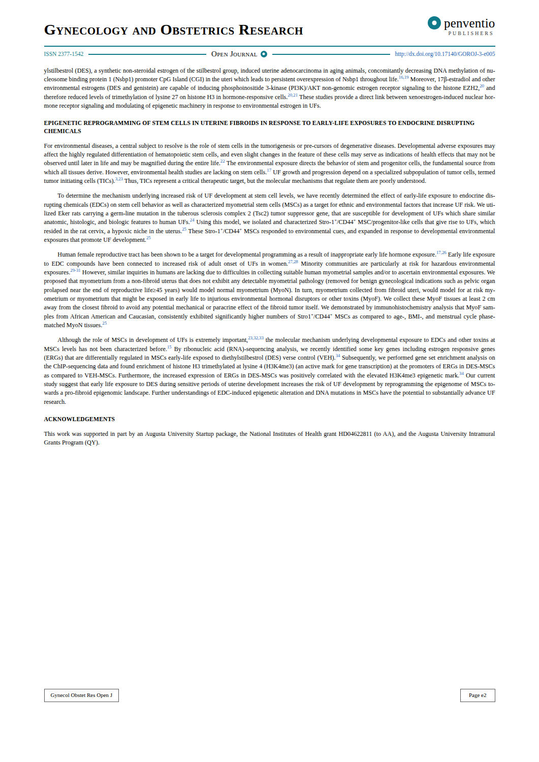Gynecology and Obstetrics Research
penventio
PUBLISHERS
ISSN 2377-1542 Open Journal http://dx.doi.org/10.17140/GOROJ-3-e005
ylstilbestrol (DES), a synthetic non-steroidal estrogen of the stilbestrol group, induced uterine adenocarcinoma in aging animals, concomitantly decreasing DNA methylation of nucleosome binding protein 1 (Nsbp1) promoter CpG Island (CGI) in the uteri which leads to persistent overexpression of Nsbp1 throughout life.16,19 Moreover, 17β-estradiol and other environmental estrogens (DES and genistein) are capable of inducing phosphoinositide 3-kinase (PI3K)/AKT non-genomic estrogen receptor signaling to the histone EZH2,20 and therefore reduced levels of trimethylation of lysine 27 on histone H3 in hormone-responsive cells.20,21 These studies provide a direct link between xenoestrogen-induced nuclear hormone receptor signaling and modulating of epigenetic machinery in response to environmental estrogen in UFs.
Epigenetic reprogramming of stem cells in uterine fibroids in response to early-life exposures to endocrine disrupting chemicals
For environmental diseases, a central subject to resolve is the role of stem cells in the tumorigenesis or pre-cursors of degenerative diseases. Developmental adverse exposures may affect the highly regulated differentiation of hematopoietic stem cells, and even slight changes in the feature of these cells may serve as indications of health effects that may not be observed until later in life and may be magnified during the entire life.22 The environmental exposure directs the behavior of stem and progenitor cells, the fundamental source from which all tissues derive. However, environmental health studies are lacking on stem cells.17 UF growth and progression depend on a specialized subpopulation of tumor cells, termed tumor initiating cells (TICs).3,23 Thus, TICs represent a critical therapeutic target, but the molecular mechanisms that regulate them are poorly understood.
To determine the mechanism underlying increased risk of UF development at stem cell levels, we have recently determined the effect of early-life exposure to endocrine disrupting chemicals (EDCs) on stem cell behavior as well as characterized myometrial stem cells (MSCs) as a target for ethnic and environmental factors that increase UF risk. We utilized Eker rats carrying a germ-line mutation in the tuberous sclerosis complex 2 (Tsc2) tumor suppressor gene, that are susceptible for development of UFs which share similar anatomic, histologic, and biologic features to human UFs.24 Using this model, we isolated and characterized Stro-1+/CD44+ MSC/progenitor-like cells that give rise to UFs, which resided in the rat cervix, a hypoxic niche in the uterus.25 These Stro-1+/CD44+ MSCs responded to environmental cues, and expanded in response to developmental environmental exposures that promote UF development.25
Human female reproductive tract has been shown to be a target for developmental programming as a result of inappropriate early life hormone exposure.17,26 Early life exposure to EDC compounds have been connected to increased risk of adult onset of UFs in women.27,28 Minority communities are particularly at risk for hazardous environmental exposures.29-31 However, similar inquiries in humans are lacking due to difficulties in collecting suitable human myometrial samples and/or to ascertain environmental exposures. We proposed that myometrium from a non-fibroid uterus that does not exhibit any detectable myometrial pathology (removed for benign gynecological indications such as pelvic organ prolapsed near the end of reproductive life≥45 years) would model normal myometrium (MyoN). In turn, myometrium collected from fibroid uteri, would model for at risk myometrium or myometrium that might be exposed in early life to injurious environmental hormonal disruptors or other toxins (MyoF). We collect these MyoF tissues at least 2 cm away from the closest fibroid to avoid any potential mechanical or paracrine effect of the fibroid tumor itself. We demonstrated by immunohistochemistry analysis that MyoF samples from African American and Caucasian, consistently exhibited significantly higher numbers of Stro1+/CD44+ MSCs as compared to age-, BMI-, and menstrual cycle phase-matched MyoN tissues.25
Although the role of MSCs in development of UFs is extremely important,23,32,33 the molecular mechanism underlying developmental exposure to EDCs and other toxins at MSCs levels has not been characterized before.15 By ribonucleic acid (RNA)-sequencing analysis, we recently identified some key genes including estrogen responsive genes (ERGs) that are differentially regulated in MSCs early-life exposed to diethylstilbestrol (DES) verse control (VEH).34 Subsequently, we performed gene set enrichment analysis on the ChIP-sequencing data and found enrichment of histone H3 trimethylated at lysine 4 (H3K4me3) (an active mark for gene transcription) at the promoters of ERGs in DES-MSCs as compared to VEH-MSCs. Furthermore, the increased expression of ERGs in DES-MSCs was positively correlated with the elevated H3K4me3 epigenetic mark.34 Our current study suggest that early life exposure to DES during sensitive periods of uterine development increases the risk of UF development by reprogramming the epigenome of MSCs towards a pro-fibroid epigenomic landscape. Further understandings of EDC-induced epigenetic alteration and DNA mutations in MSCs have the potential to substantially advance UF research.
Acknowledgements
This work was supported in part by an Augusta University Startup package, the National Institutes of Health grant HD04622811 (to AA), and the Augusta University Intramural Grants Program (QY).
Gynecol Obstet Res Open J
Page e2